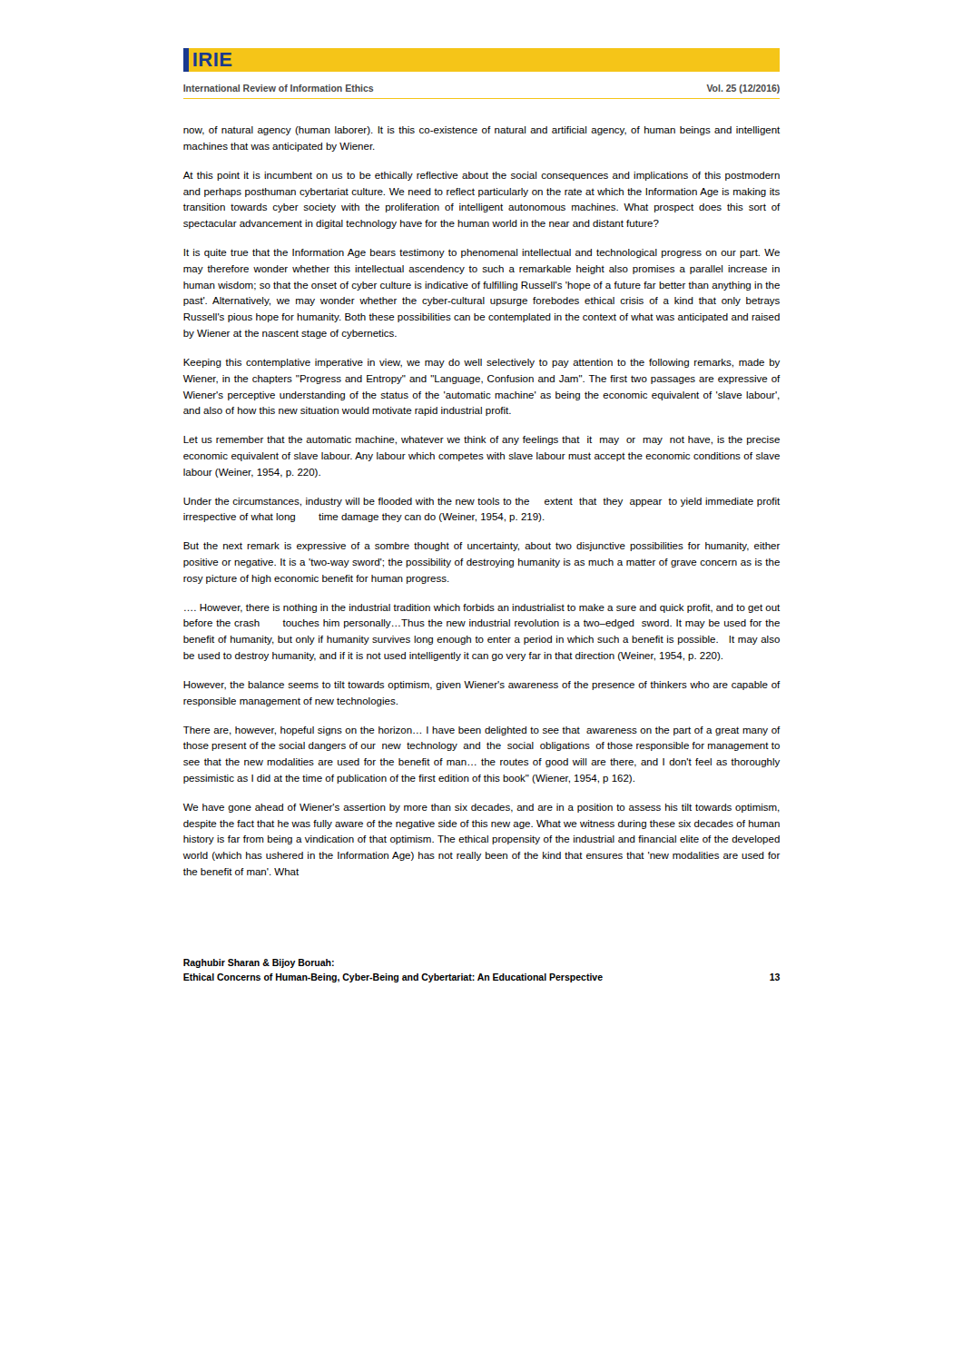IRIE
International Review of Information Ethics Vol. 25 (12/2016)
now, of natural agency (human laborer). It is this co-existence of natural and artificial agency, of human beings and intelligent machines that was anticipated by Wiener.
At this point it is incumbent on us to be ethically reflective about the social consequences and implications of this postmodern and perhaps posthuman cybertariat culture. We need to reflect particularly on the rate at which the Information Age is making its transition towards cyber society with the proliferation of intelligent autonomous machines. What prospect does this sort of spectacular advancement in digital technology have for the human world in the near and distant future?
It is quite true that the Information Age bears testimony to phenomenal intellectual and technological progress on our part. We may therefore wonder whether this intellectual ascendency to such a remarkable height also promises a parallel increase in human wisdom; so that the onset of cyber culture is indicative of fulfilling Russell's 'hope of a future far better than anything in the past'. Alternatively, we may wonder whether the cyber-cultural upsurge forebodes ethical crisis of a kind that only betrays Russell's pious hope for humanity. Both these possibilities can be contemplated in the context of what was anticipated and raised by Wiener at the nascent stage of cybernetics.
Keeping this contemplative imperative in view, we may do well selectively to pay attention to the following remarks, made by Wiener, in the chapters "Progress and Entropy" and "Language, Confusion and Jam". The first two passages are expressive of Wiener's perceptive understanding of the status of the 'automatic machine' as being the economic equivalent of 'slave labour', and also of how this new situation would motivate rapid industrial profit.
Let us remember that the automatic machine, whatever we think of any feelings that it may or may not have, is the precise economic equivalent of slave labour. Any labour which competes with slave labour must accept the economic conditions of slave labour (Weiner, 1954, p. 220).
Under the circumstances, industry will be flooded with the new tools to the extent that they appear to yield immediate profit irrespective of what long time damage they can do (Weiner, 1954, p. 219).
But the next remark is expressive of a sombre thought of uncertainty, about two disjunctive possibilities for humanity, either positive or negative. It is a 'two-way sword'; the possibility of destroying humanity is as much a matter of grave concern as is the rosy picture of high economic benefit for human progress.
…. However, there is nothing in the industrial tradition which forbids an industrialist to make a sure and quick profit, and to get out before the crash touches him personally…Thus the new industrial revolution is a two–edged sword. It may be used for the benefit of humanity, but only if humanity survives long enough to enter a period in which such a benefit is possible. It may also be used to destroy humanity, and if it is not used intelligently it can go very far in that direction (Weiner, 1954, p. 220).
However, the balance seems to tilt towards optimism, given Wiener's awareness of the presence of thinkers who are capable of responsible management of new technologies.
There are, however, hopeful signs on the horizon… I have been delighted to see that awareness on the part of a great many of those present of the social dangers of our new technology and the social obligations of those responsible for management to see that the new modalities are used for the benefit of man… the routes of good will are there, and I don't feel as thoroughly pessimistic as I did at the time of publication of the first edition of this book" (Wiener, 1954, p 162).
We have gone ahead of Wiener's assertion by more than six decades, and are in a position to assess his tilt towards optimism, despite the fact that he was fully aware of the negative side of this new age. What we witness during these six decades of human history is far from being a vindication of that optimism. The ethical propensity of the industrial and financial elite of the developed world (which has ushered in the Information Age) has not really been of the kind that ensures that 'new modalities are used for the benefit of man'. What
Raghubir Sharan & Bijoy Boruah:
Ethical Concerns of Human-Being, Cyber-Being and Cybertariat: An Educational Perspective 13